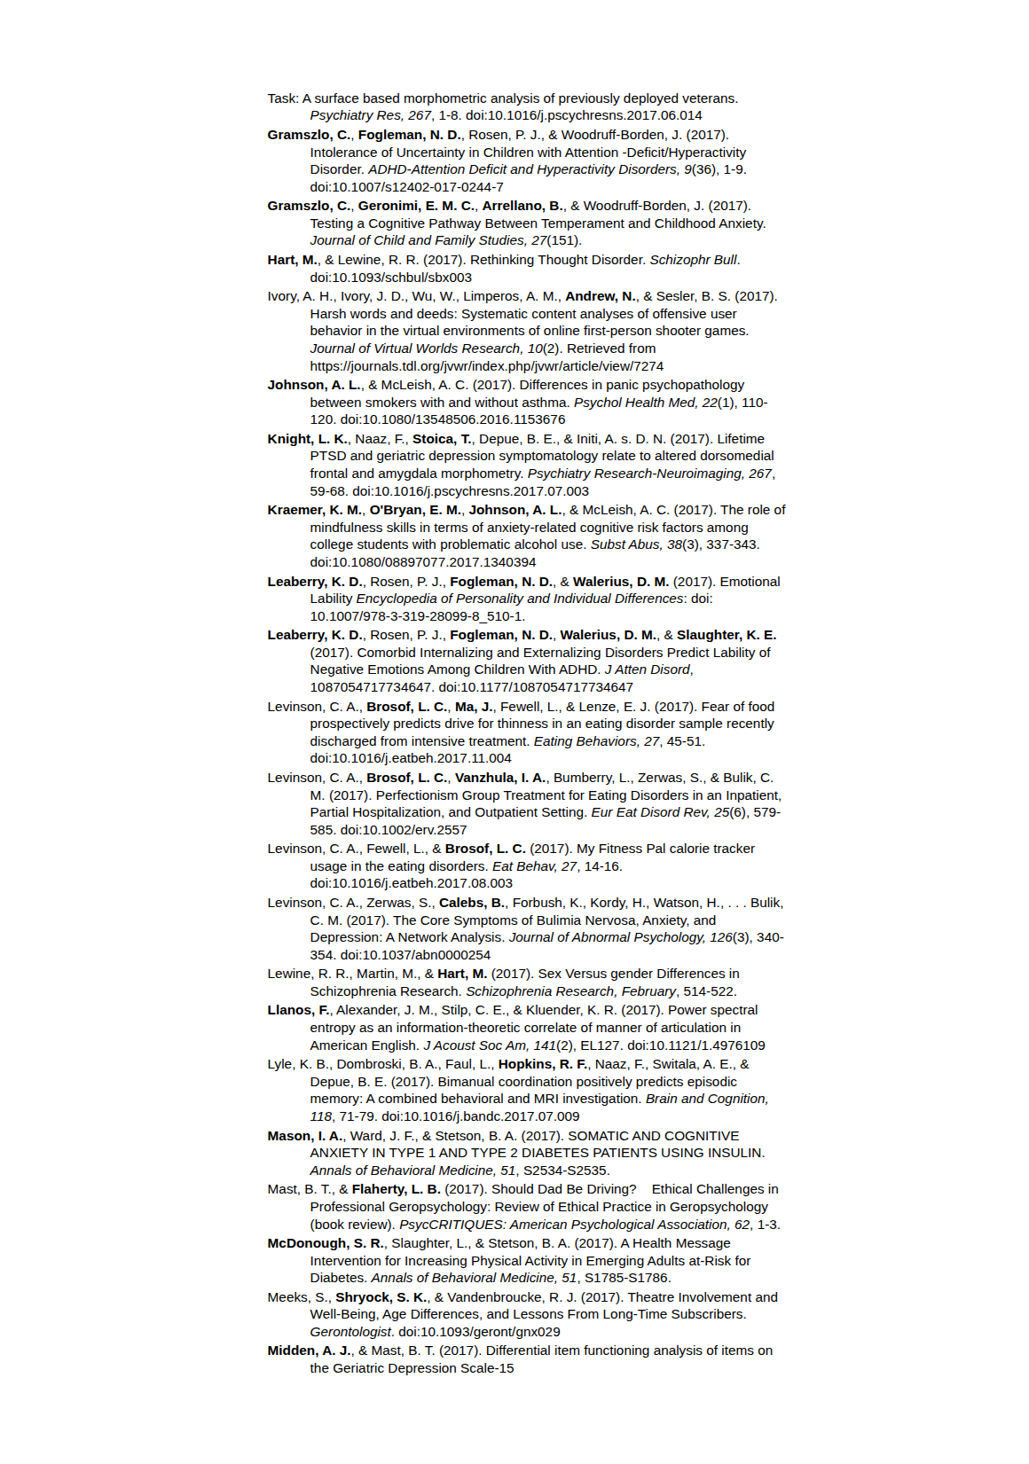Task: A surface based morphometric analysis of previously deployed veterans. Psychiatry Res, 267, 1-8. doi:10.1016/j.pscychresns.2017.06.014
Gramszlo, C., Fogleman, N. D., Rosen, P. J., & Woodruff-Borden, J. (2017). Intolerance of Uncertainty in Children with Attention -Deficit/Hyperactivity Disorder. ADHD-Attention Deficit and Hyperactivity Disorders, 9(36), 1-9. doi:10.1007/s12402-017-0244-7
Gramszlo, C., Geronimi, E. M. C., Arrellano, B., & Woodruff-Borden, J. (2017). Testing a Cognitive Pathway Between Temperament and Childhood Anxiety. Journal of Child and Family Studies, 27(151).
Hart, M., & Lewine, R. R. (2017). Rethinking Thought Disorder. Schizophr Bull. doi:10.1093/schbul/sbx003
Ivory, A. H., Ivory, J. D., Wu, W., Limperos, A. M., Andrew, N., & Sesler, B. S. (2017). Harsh words and deeds: Systematic content analyses of offensive user behavior in the virtual environments of online first-person shooter games. Journal of Virtual Worlds Research, 10(2). Retrieved from https://journals.tdl.org/jvwr/index.php/jvwr/article/view/7274
Johnson, A. L., & McLeish, A. C. (2017). Differences in panic psychopathology between smokers with and without asthma. Psychol Health Med, 22(1), 110-120. doi:10.1080/13548506.2016.1153676
Knight, L. K., Naaz, F., Stoica, T., Depue, B. E., & Initi, A. s. D. N. (2017). Lifetime PTSD and geriatric depression symptomatology relate to altered dorsomedial frontal and amygdala morphometry. Psychiatry Research-Neuroimaging, 267, 59-68. doi:10.1016/j.pscychresns.2017.07.003
Kraemer, K. M., O'Bryan, E. M., Johnson, A. L., & McLeish, A. C. (2017). The role of mindfulness skills in terms of anxiety-related cognitive risk factors among college students with problematic alcohol use. Subst Abus, 38(3), 337-343. doi:10.1080/08897077.2017.1340394
Leaberry, K. D., Rosen, P. J., Fogleman, N. D., & Walerius, D. M. (2017). Emotional Lability Encyclopedia of Personality and Individual Differences: doi: 10.1007/978-3-319-28099-8_510-1.
Leaberry, K. D., Rosen, P. J., Fogleman, N. D., Walerius, D. M., & Slaughter, K. E. (2017). Comorbid Internalizing and Externalizing Disorders Predict Lability of Negative Emotions Among Children With ADHD. J Atten Disord, 1087054717734647. doi:10.1177/1087054717734647
Levinson, C. A., Brosof, L. C., Ma, J., Fewell, L., & Lenze, E. J. (2017). Fear of food prospectively predicts drive for thinness in an eating disorder sample recently discharged from intensive treatment. Eating Behaviors, 27, 45-51. doi:10.1016/j.eatbeh.2017.11.004
Levinson, C. A., Brosof, L. C., Vanzhula, I. A., Bumberry, L., Zerwas, S., & Bulik, C. M. (2017). Perfectionism Group Treatment for Eating Disorders in an Inpatient, Partial Hospitalization, and Outpatient Setting. Eur Eat Disord Rev, 25(6), 579-585. doi:10.1002/erv.2557
Levinson, C. A., Fewell, L., & Brosof, L. C. (2017). My Fitness Pal calorie tracker usage in the eating disorders. Eat Behav, 27, 14-16. doi:10.1016/j.eatbeh.2017.08.003
Levinson, C. A., Zerwas, S., Calebs, B., Forbush, K., Kordy, H., Watson, H., . . . Bulik, C. M. (2017). The Core Symptoms of Bulimia Nervosa, Anxiety, and Depression: A Network Analysis. Journal of Abnormal Psychology, 126(3), 340-354. doi:10.1037/abn0000254
Lewine, R. R., Martin, M., & Hart, M. (2017). Sex Versus gender Differences in Schizophrenia Research. Schizophrenia Research, February, 514-522.
Llanos, F., Alexander, J. M., Stilp, C. E., & Kluender, K. R. (2017). Power spectral entropy as an information-theoretic correlate of manner of articulation in American English. J Acoust Soc Am, 141(2), EL127. doi:10.1121/1.4976109
Lyle, K. B., Dombroski, B. A., Faul, L., Hopkins, R. F., Naaz, F., Switala, A. E., & Depue, B. E. (2017). Bimanual coordination positively predicts episodic memory: A combined behavioral and MRI investigation. Brain and Cognition, 118, 71-79. doi:10.1016/j.bandc.2017.07.009
Mason, I. A., Ward, J. F., & Stetson, B. A. (2017). SOMATIC AND COGNITIVE ANXIETY IN TYPE 1 AND TYPE 2 DIABETES PATIENTS USING INSULIN. Annals of Behavioral Medicine, 51, S2534-S2535.
Mast, B. T., & Flaherty, L. B. (2017). Should Dad Be Driving? Ethical Challenges in Professional Geropsychology: Review of Ethical Practice in Geropsychology (book review). PsycCRITIQUES: American Psychological Association, 62, 1-3.
McDonough, S. R., Slaughter, L., & Stetson, B. A. (2017). A Health Message Intervention for Increasing Physical Activity in Emerging Adults at-Risk for Diabetes. Annals of Behavioral Medicine, 51, S1785-S1786.
Meeks, S., Shryock, S. K., & Vandenbroucke, R. J. (2017). Theatre Involvement and Well-Being, Age Differences, and Lessons From Long-Time Subscribers. Gerontologist. doi:10.1093/geront/gnx029
Midden, A. J., & Mast, B. T. (2017). Differential item functioning analysis of items on the Geriatric Depression Scale-15